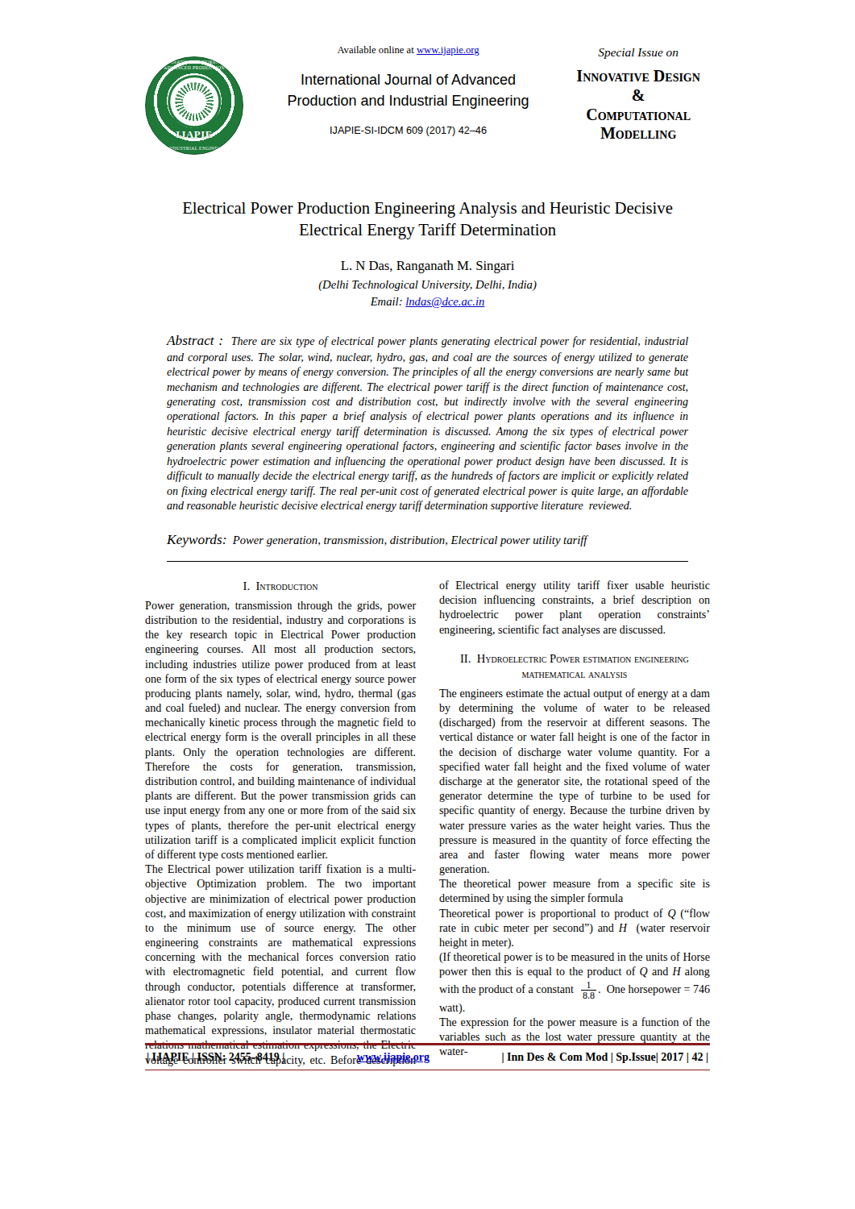INTERNATIONAL JOURNAL OF ADVANCED PRODUCTION AND INDUSTRIAL ENGINEERING
IJAPIE
Available online at www.ijapie.org
International Journal of Advanced
Production and Industrial Engineering
IJAPIE-SI-IDCM 609 (2017) 42–46
Special Issue on
Innovative Design
&
Computational
Modelling
Electrical Power Production Engineering Analysis and Heuristic Decisive Electrical Energy Tariff Determination
L. N Das, Ranganath M. Singari
(Delhi Technological University, Delhi, India)
Email: lndas@dce.ac.in
Abstract : There are six type of electrical power plants generating electrical power for residential, industrial and corporal uses. The solar, wind, nuclear, hydro, gas, and coal are the sources of energy utilized to generate electrical power by means of energy conversion. The principles of all the energy conversions are nearly same but mechanism and technologies are different. The electrical power tariff is the direct function of maintenance cost, generating cost, transmission cost and distribution cost, but indirectly involve with the several engineering operational factors. In this paper a brief analysis of electrical power plants operations and its influence in heuristic decisive electrical energy tariff determination is discussed. Among the six types of electrical power generation plants several engineering operational factors, engineering and scientific factor bases involve in the hydroelectric power estimation and influencing the operational power product design have been discussed. It is difficult to manually decide the electrical energy tariff, as the hundreds of factors are implicit or explicitly related on fixing electrical energy tariff. The real per-unit cost of generated electrical power is quite large, an affordable and reasonable heuristic decisive electrical energy tariff determination supportive literature reviewed.
Keywords: Power generation, transmission, distribution, Electrical power utility tariff
I. Introduction
Power generation, transmission through the grids, power distribution to the residential, industry and corporations is the key research topic in Electrical Power production engineering courses. All most all production sectors, including industries utilize power produced from at least one form of the six types of electrical energy source power producing plants namely, solar, wind, hydro, thermal (gas and coal fueled) and nuclear. The energy conversion from mechanically kinetic process through the magnetic field to electrical energy form is the overall principles in all these plants. Only the operation technologies are different. Therefore the costs for generation, transmission, distribution control, and building maintenance of individual plants are different. But the power transmission grids can use input energy from any one or more from of the said six types of plants, therefore the per-unit electrical energy utilization tariff is a complicated implicit explicit function of different type costs mentioned earlier.
The Electrical power utilization tariff fixation is a multi-objective Optimization problem. The two important objective are minimization of electrical power production cost, and maximization of energy utilization with constraint to the minimum use of source energy. The other engineering constraints are mathematical expressions concerning with the mechanical forces conversion ratio with electromagnetic field potential, and current flow through conductor, potentials difference at transformer, alienator rotor tool capacity, produced current transmission phase changes, polarity angle, thermodynamic relations mathematical expressions, insulator material thermostatic relations mathematical estimation expressions, the Electric voltage controller switch capacity, etc. Before description of Electrical energy utility tariff fixer usable heuristic decision influencing constraints, a brief description on hydroelectric power plant operation constraints’ engineering, scientific fact analyses are discussed.
II. Hydroelectric Power estimation engineering mathematical analysis
The engineers estimate the actual output of energy at a dam by determining the volume of water to be released (discharged) from the reservoir at different seasons. The vertical distance or water fall height is one of the factor in the decision of discharge water volume quantity. For a specified water fall height and the fixed volume of water discharge at the generator site, the rotational speed of the generator determine the type of turbine to be used for specific quantity of energy. Because the turbine driven by water pressure varies as the water height varies. Thus the pressure is measured in the quantity of force effecting the area and faster flowing water means more power generation.
The theoretical power measure from a specific site is determined by using the simpler formula
Theoretical power is proportional to product of Q (“flow rate in cubic meter per second”) and H (water reservoir height in meter).
(If theoretical power is to be measured in the units of Horse power then this is equal to the product of Q and H along with the product of a constant 18.8. One horsepower = 746 watt).
The expression for the power measure is a function of the variables such as the lost water pressure quantity at the water-
| IJAPIE | ISSN: 2455–8419 |
www.ijapie.org
| Inn Des & Com Mod | Sp.Issue| 2017 | 42 |